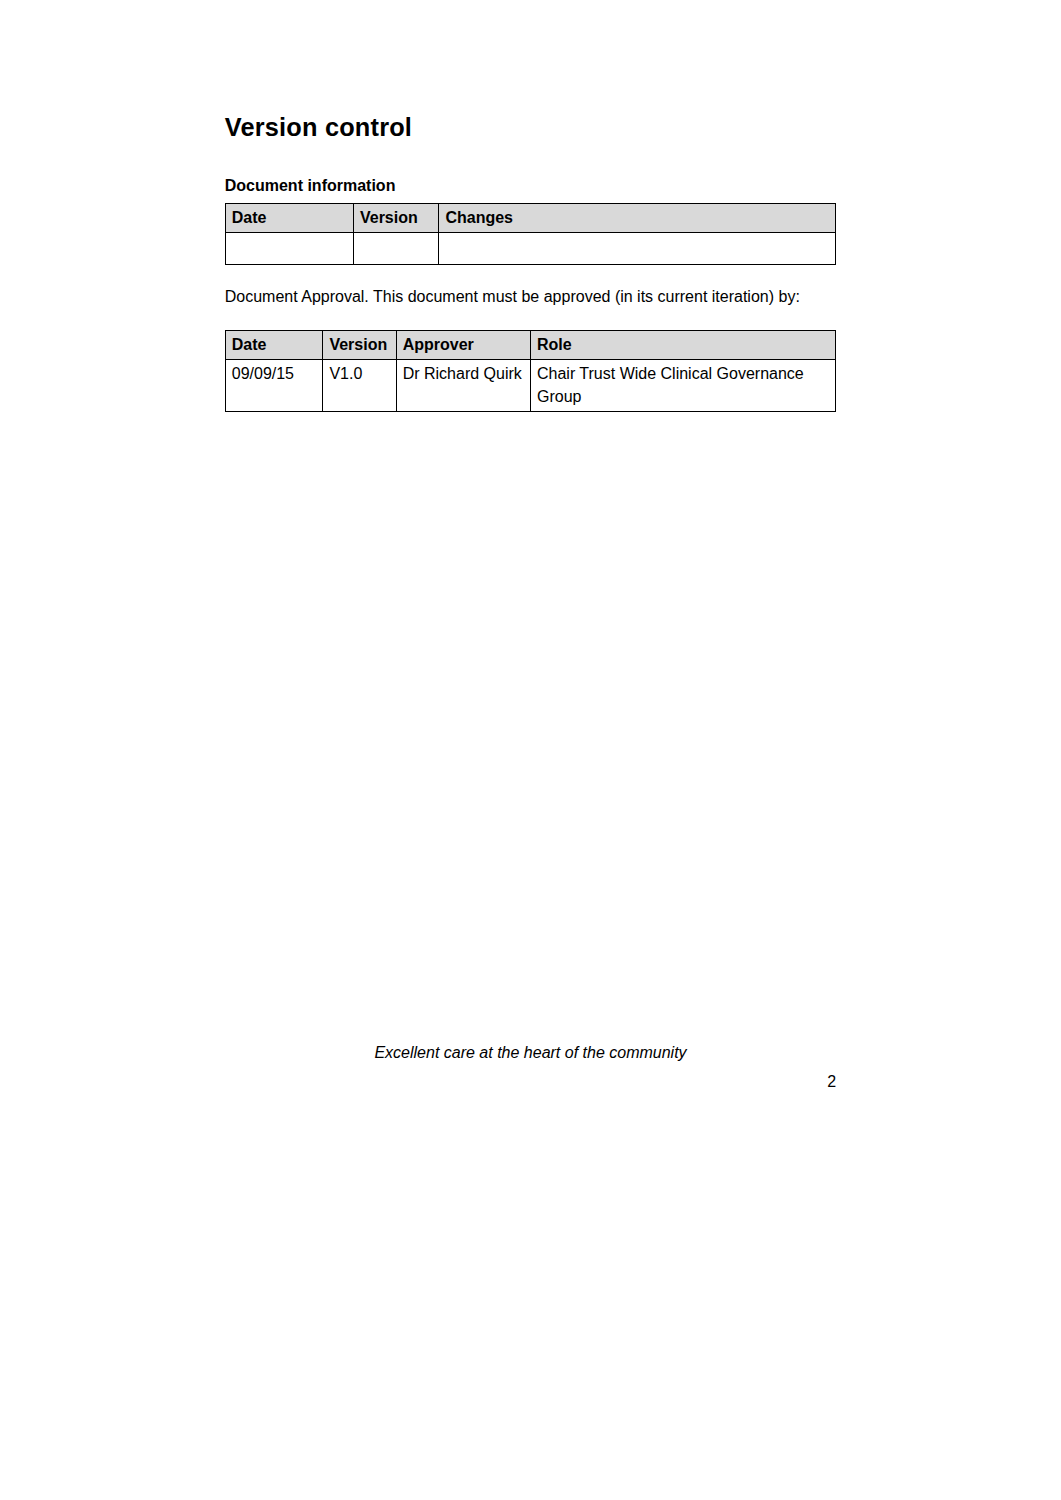Version control
Document information
| Date | Version | Changes |
| --- | --- | --- |
Document Approval. This document must be approved (in its current iteration) by:
| Date | Version | Approver | Role |
| --- | --- | --- | --- |
| 09/09/15 | V1.0 | Dr Richard Quirk | Chair Trust Wide Clinical Governance Group |
Excellent care at the heart of the community 2